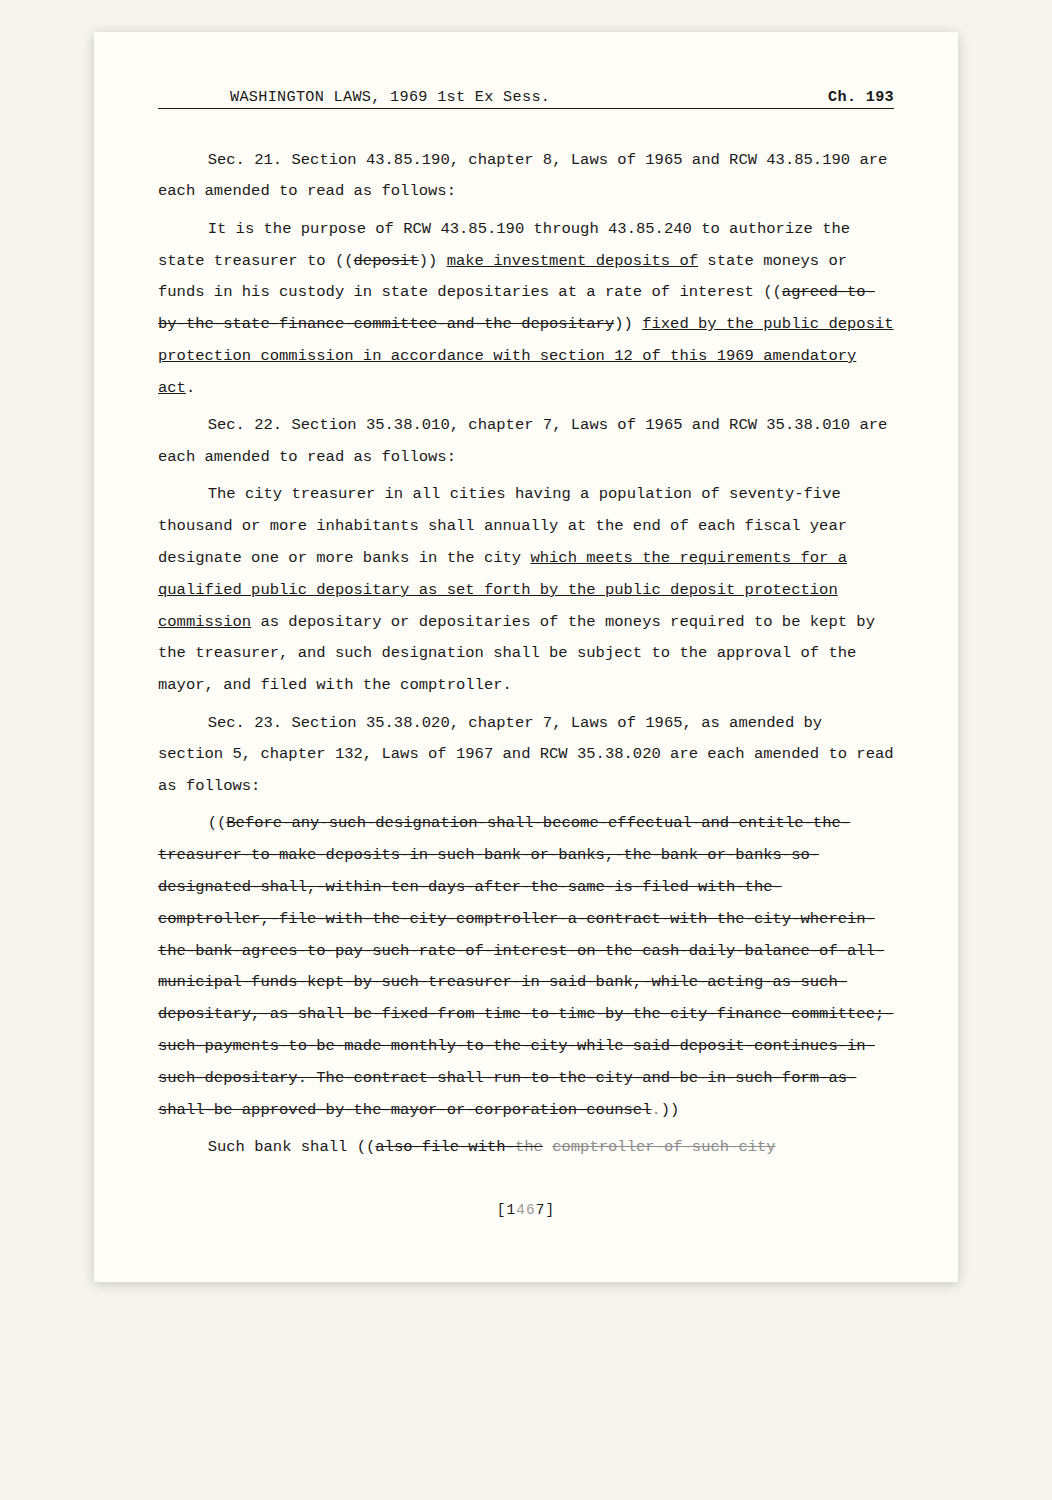WASHINGTON LAWS, 1969 1st Ex Sess. Ch. 193
Sec. 21. Section 43.85.190, chapter 8, Laws of 1965 and RCW 43.85.190 are each amended to read as follows:
It is the purpose of RCW 43.85.190 through 43.85.240 to authorize the state treasurer to ((deposit)) make investment deposits of state moneys or funds in his custody in state depositaries at a rate of interest ((agreed-to-by-the-state-finance-committee-and-the depositary)) fixed by the public deposit protection commission in accordance with section 12 of this 1969 amendatory act.
Sec. 22. Section 35.38.010, chapter 7, Laws of 1965 and RCW 35.38.010 are each amended to read as follows:
The city treasurer in all cities having a population of seventy-five thousand or more inhabitants shall annually at the end of each fiscal year designate one or more banks in the city which meets the requirements for a qualified public depositary as set forth by the public deposit protection commission as depositary or depositaries of the moneys required to be kept by the treasurer, and such designation shall be subject to the approval of the mayor, and filed with the comptroller.
Sec. 23. Section 35.38.020, chapter 7, Laws of 1965, as amended by section 5, chapter 132, Laws of 1967 and RCW 35.38.020 are each amended to read as follows:
((Before-any-such-designation-shall-become-effectual-and-entitle-the-treasurer-to-make-deposits-in-such-bank-or-banks,-the-bank or-banks-so-designated-shall,-within-ten-days-after-the-same-is-filed with-the-comptroller,-file-with-the-city-comptroller-a-contract-with the-city-wherein-the-bank-agrees-to-pay-such-rate-of-interest-on-the cash-daily-balance-of-all-municipal-funds-kept-by-such-treasurer-in said-bank,-while-acting-as-such-depositary,-as-shall-be-fixed-from time-to-time-by-the-city-finance-committee;-such-payments-to-be-made monthly-to-the-city-while-said-deposit-continues-in-such-depositary. The-contract-shall-run-to-the-city-and-be-in-such-form-as-shall-be approved-by-the-mayor-or-corporation-counsel.))
Such bank shall ((also-file-with-the comptroller-of-such-city
[1467]